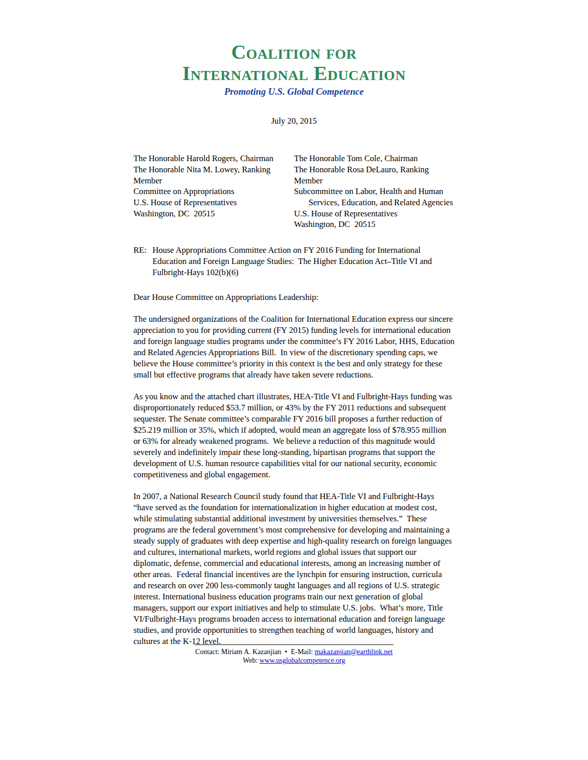Coalition for International Education
Promoting U.S. Global Competence
July 20, 2015
| The Honorable Harold Rogers, Chairman The Honorable Nita M. Lowey, Ranking Member Committee on Appropriations U.S. House of Representatives Washington, DC 20515 | The Honorable Tom Cole, Chairman The Honorable Rosa DeLauro, Ranking Member Subcommittee on Labor, Health and Human Services, Education, and Related Agencies U.S. House of Representatives Washington, DC 20515 |
| RE: | House Appropriations Committee Action on FY 2016 Funding for International Education and Foreign Language Studies: The Higher Education Act–Title VI and Fulbright-Hays 102(b)(6) |
Dear House Committee on Appropriations Leadership:
The undersigned organizations of the Coalition for International Education express our sincere appreciation to you for providing current (FY 2015) funding levels for international education and foreign language studies programs under the committee’s FY 2016 Labor, HHS, Education and Related Agencies Appropriations Bill. In view of the discretionary spending caps, we believe the House committee’s priority in this context is the best and only strategy for these small but effective programs that already have taken severe reductions.
As you know and the attached chart illustrates, HEA-Title VI and Fulbright-Hays funding was disproportionately reduced $53.7 million, or 43% by the FY 2011 reductions and subsequent sequester. The Senate committee’s comparable FY 2016 bill proposes a further reduction of $25.219 million or 35%, which if adopted, would mean an aggregate loss of $78.955 million or 63% for already weakened programs. We believe a reduction of this magnitude would severely and indefinitely impair these long-standing, bipartisan programs that support the development of U.S. human resource capabilities vital for our national security, economic competitiveness and global engagement.
In 2007, a National Research Council study found that HEA-Title VI and Fulbright-Hays “have served as the foundation for internationalization in higher education at modest cost, while stimulating substantial additional investment by universities themselves.” These programs are the federal government’s most comprehensive for developing and maintaining a steady supply of graduates with deep expertise and high-quality research on foreign languages and cultures, international markets, world regions and global issues that support our diplomatic, defense, commercial and educational interests, among an increasing number of other areas. Federal financial incentives are the lynchpin for ensuring instruction, curricula and research on over 200 less-commonly taught languages and all regions of U.S. strategic interest. International business education programs train our next generation of global managers, support our export initiatives and help to stimulate U.S. jobs. What’s more, Title VI/Fulbright-Hays programs broaden access to international education and foreign language studies, and provide opportunities to strengthen teaching of world languages, history and cultures at the K-12 level.
Contact: Miriam A. Kazanjian • E-Mail: makazanjian@earthlink.net
Web: www.usglobalcompetence.org